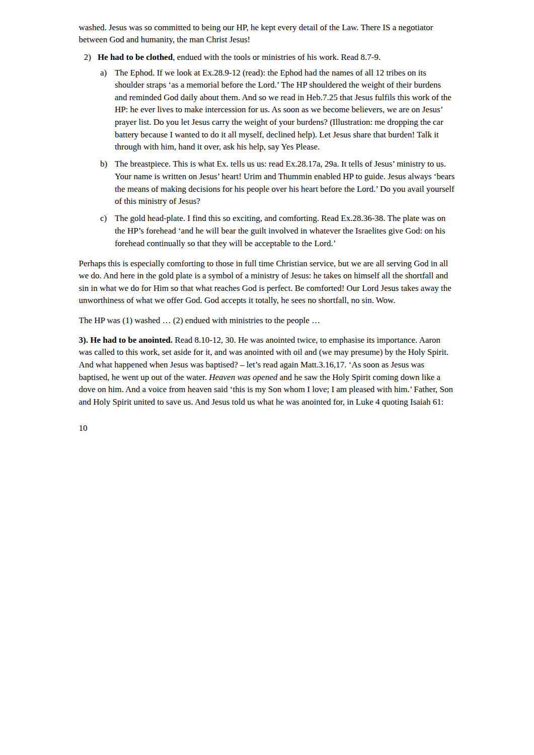washed. Jesus was so committed to being our HP, he kept every detail of the Law. There IS a negotiator between God and humanity, the man Christ Jesus!
2) He had to be clothed, endued with the tools or ministries of his work. Read 8.7-9.
a) The Ephod. If we look at Ex.28.9-12 (read): the Ephod had the names of all 12 tribes on its shoulder straps ‘as a memorial before the Lord.’ The HP shouldered the weight of their burdens and reminded God daily about them. And so we read in Heb.7.25 that Jesus fulfils this work of the HP: he ever lives to make intercession for us. As soon as we become believers, we are on Jesus’ prayer list. Do you let Jesus carry the weight of your burdens? (Illustration: me dropping the car battery because I wanted to do it all myself, declined help). Let Jesus share that burden! Talk it through with him, hand it over, ask his help, say Yes Please.
b) The breastpiece. This is what Ex. tells us us: read Ex.28.17a, 29a. It tells of Jesus’ ministry to us. Your name is written on Jesus’ heart! Urim and Thummin enabled HP to guide. Jesus always ‘bears the means of making decisions for his people over his heart before the Lord.’ Do you avail yourself of this ministry of Jesus?
c) The gold head-plate. I find this so exciting, and comforting. Read Ex.28.36-38. The plate was on the HP’s forehead ‘and he will bear the guilt involved in whatever the Israelites give God: on his forehead continually so that they will be acceptable to the Lord.’
Perhaps this is especially comforting to those in full time Christian service, but we are all serving God in all we do. And here in the gold plate is a symbol of a ministry of Jesus: he takes on himself all the shortfall and sin in what we do for Him so that what reaches God is perfect. Be comforted! Our Lord Jesus takes away the unworthiness of what we offer God. God accepts it totally, he sees no shortfall, no sin. Wow.
The HP was (1) washed … (2) endued with ministries to the people …
3). He had to be anointed. Read 8.10-12, 30. He was anointed twice, to emphasise its importance. Aaron was called to this work, set aside for it, and was anointed with oil and (we may presume) by the Holy Spirit. And what happened when Jesus was baptised? – let’s read again Matt.3.16,17. ‘As soon as Jesus was baptised, he went up out of the water. Heaven was opened and he saw the Holy Spirit coming down like a dove on him. And a voice from heaven said ‘this is my Son whom I love; I am pleased with him.’ Father, Son and Holy Spirit united to save us. And Jesus told us what he was anointed for, in Luke 4 quoting Isaiah 61:
10